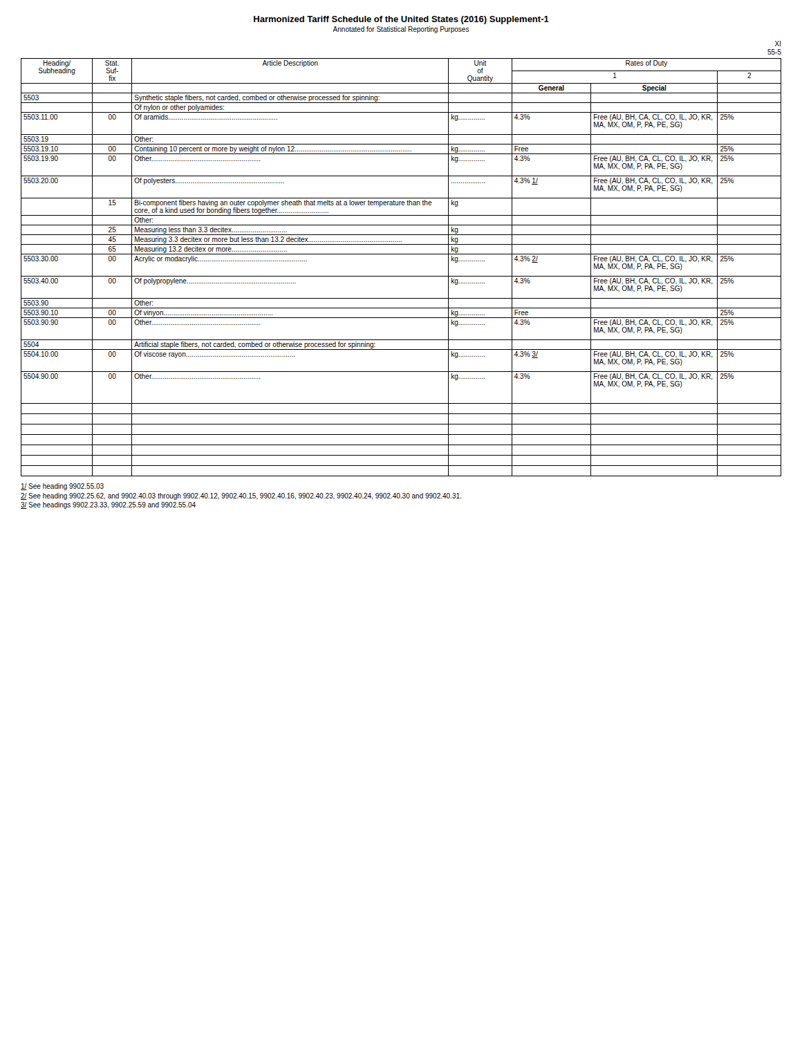Harmonized Tariff Schedule of the United States (2016) Supplement-1
Annotated for Statistical Reporting Purposes
XI
55-5
| Heading/ Subheading | Stat. Suf- fix | Article Description | Unit of Quantity | Rates of Duty |
| --- | --- | --- | --- | --- |
| 1 | 2 |
| | | | | General | Special | |
| 5503 | | Synthetic staple fibers, not carded, combed or otherwise processed for spinning: | | | | |
| | | Of nylon or other polyamides: | | | | |
| 5503.11.00 | 00 | Of aramids ......................................................... | kg .............. | 4.3% | Free (AU, BH, CA, CL, CO, IL, JO, KR, MA, MX, OM, P, PA, PE, SG) | 25% |
| 5503.19 | | Other: | | | | |
| 5503.19.10 | 00 | Containing 10 percent or more by weight of nylon 12 ............................................................. | kg .............. | Free | | 25% |
| 5503.19.90 | 00 | Other ......................................................... | kg .............. | 4.3% | Free (AU, BH, CA, CL, CO, IL, JO, KR, MA, MX, OM, P, PA, PE, SG) | 25% |
| 5503.20.00 | | Of polyesters ......................................................... | .................. | 4.3% 1/ | Free (AU, BH, CA, CL, CO, IL, JO, KR, MA, MX, OM, P, PA, PE, SG) | 25% |
| | 15 | Bi-component fibers having an outer copolymer sheath that melts at a lower temperature than the core, of a kind used for bonding fibers together ........................... | kg | | | |
| | | Other: | | | | |
| | 25 | Measuring less than 3.3 decitex ............................. | kg | | | |
| | 45 | Measuring 3.3 decitex or more but less than 13.2 decitex ................................................. | kg | | | |
| | 65 | Measuring 13.2 decitex or more ............................. | kg | | | |
| 5503.30.00 | 00 | Acrylic or modacrylic ......................................................... | kg .............. | 4.3% 2/ | Free (AU, BH, CA, CL, CO, IL, JO, KR, MA, MX, OM, P, PA, PE, SG) | 25% |
| 5503.40.00 | 00 | Of polypropylene ......................................................... | kg .............. | 4.3% | Free (AU, BH, CA, CL, CO, IL, JO, KR, MA, MX, OM, P, PA, PE, SG) | 25% |
| 5503.90 | | Other: | | | | |
| 5503.90.10 | 00 | Of vinyon ......................................................... | kg .............. | Free | | 25% |
| 5503.90.90 | 00 | Other ......................................................... | kg .............. | 4.3% | Free (AU, BH, CA, CL, CO, IL, JO, KR, MA, MX, OM, P, PA, PE, SG) | 25% |
| 5504 | | Artificial staple fibers, not carded, combed or otherwise processed for spinning: | | | | |
| 5504.10.00 | 00 | Of viscose rayon ......................................................... | kg .............. | 4.3% 3/ | Free (AU, BH, CA, CL, CO, IL, JO, KR, MA, MX, OM, P, PA, PE, SG) | 25% |
| 5504.90.00 | 00 | Other ......................................................... | kg .............. | 4.3% | Free (AU, BH, CA, CL, CO, IL, JO, KR, MA, MX, OM, P, PA, PE, SG) | 25% |
1/ See heading 9902.55.03
2/ See heading 9902.25.62, and 9902.40.03 through 9902.40.12, 9902.40.15, 9902.40.16, 9902.40.23, 9902.40.24, 9902.40.30 and 9902.40.31.
3/ See headings 9902.23.33, 9902.25.59 and 9902.55.04